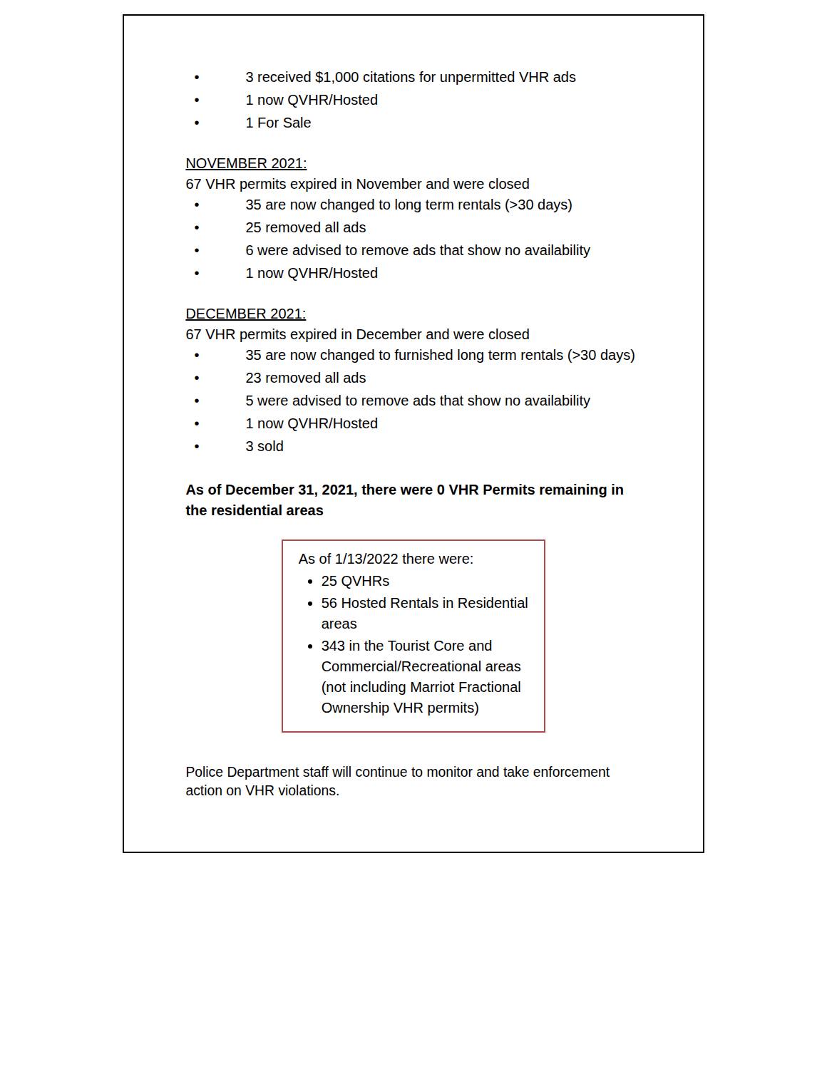3 received $1,000 citations for unpermitted VHR ads
1 now QVHR/Hosted
1 For Sale
NOVEMBER 2021:
67 VHR permits expired in November and were closed
35 are now changed to long term rentals (>30 days)
25 removed all ads
6 were advised to remove ads that show no availability
1 now QVHR/Hosted
DECEMBER 2021:
67 VHR permits expired in December and were closed
35 are now changed to furnished long term rentals (>30 days)
23 removed all ads
5 were advised to remove ads that show no availability
1 now QVHR/Hosted
3 sold
As of December 31, 2021, there were 0 VHR Permits remaining in the residential areas
As of 1/13/2022 there were:
25 QVHRs
56 Hosted Rentals in Residential areas
343 in the Tourist Core and Commercial/Recreational areas (not including Marriot Fractional Ownership VHR permits)
Police Department staff will continue to monitor and take enforcement action on VHR violations.